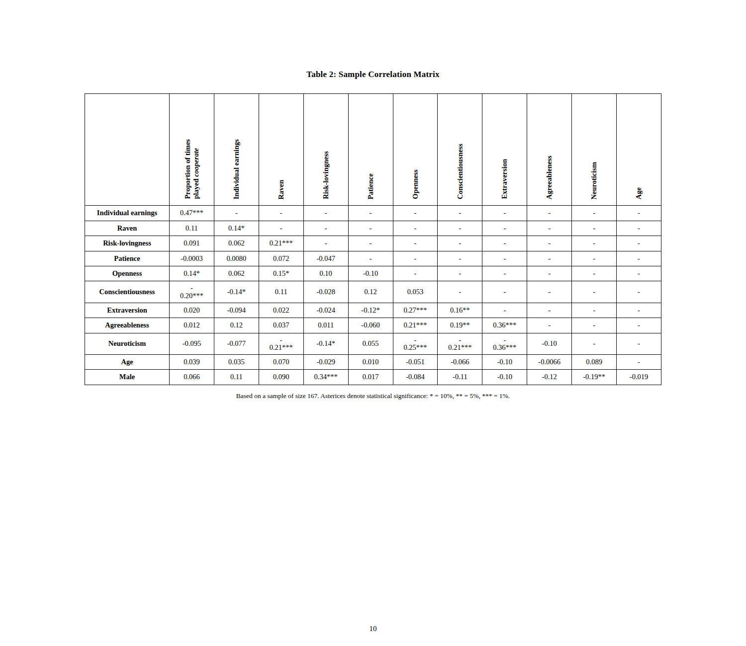Table 2: Sample Correlation Matrix
| | Proportion of times played cooperate | Individual earnings | Raven | Risk-lovingness | Patience | Openness | Conscientiousness | Extraversion | Agreeableness | Neuroticism | Age |
| --- | --- | --- | --- | --- | --- | --- | --- | --- | --- | --- | --- |
| Individual earnings | 0.47*** | - | - | - | - | - | - | - | - | - | - |
| Raven | 0.11 | 0.14* | - | - | - | - | - | - | - | - | - |
| Risk-lovingness | 0.091 | 0.062 | 0.21*** | - | - | - | - | - | - | - | - |
| Patience | -0.0003 | 0.0080 | 0.072 | -0.047 | - | - | - | - | - | - | - |
| Openness | 0.14* | 0.062 | 0.15* | 0.10 | -0.10 | - | - | - | - | - | - |
| Conscientiousness | - 0.20*** | -0.14* | 0.11 | -0.028 | 0.12 | 0.053 | - | - | - | - | - |
| Extraversion | 0.020 | -0.094 | 0.022 | -0.024 | -0.12* | 0.27*** | 0.16** | - | - | - | - |
| Agreeableness | 0.012 | 0.12 | 0.037 | 0.011 | -0.060 | 0.21*** | 0.19** | 0.36*** | - | - | - |
| Neuroticism | -0.095 | -0.077 | - 0.21*** | -0.14* | 0.055 | - 0.25*** | - 0.21*** | - 0.36*** | -0.10 | - | - |
| Age | 0.039 | 0.035 | 0.070 | -0.029 | 0.010 | -0.051 | -0.066 | -0.10 | -0.0066 | 0.089 | - |
| Male | 0.066 | 0.11 | 0.090 | 0.34*** | 0.017 | -0.084 | -0.11 | -0.10 | -0.12 | -0.19** | -0.019 |
Based on a sample of size 167. Asterices denote statistical significance: * = 10%, ** = 5%, *** = 1%.
10